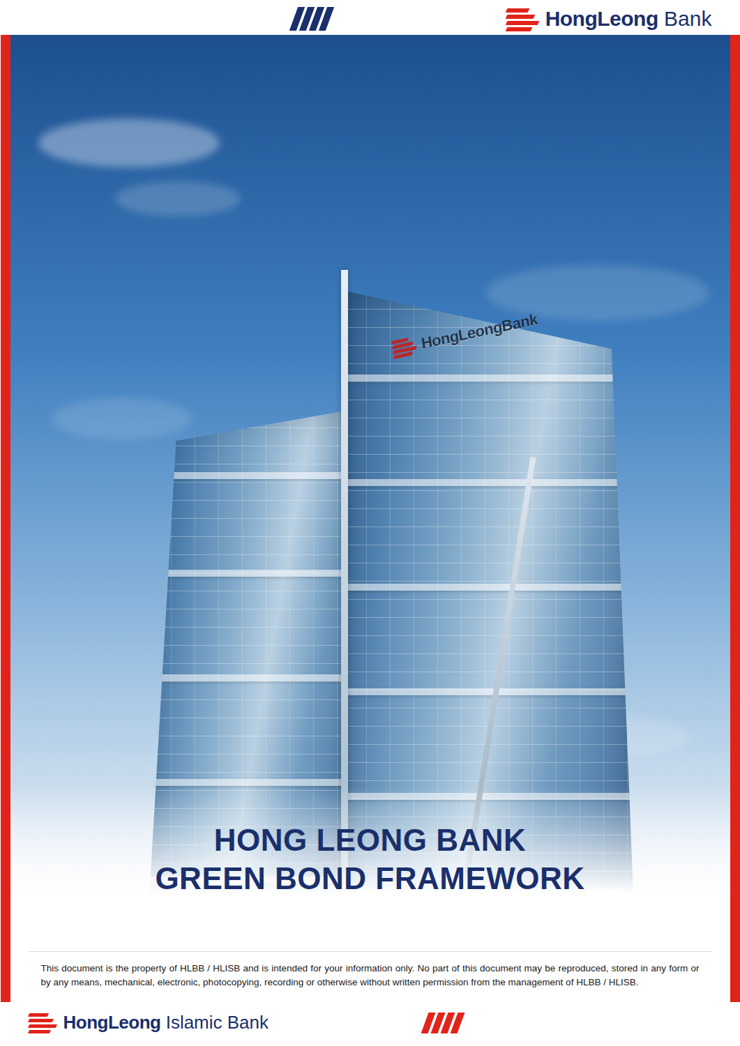HongLeong Bank
HongLeongBank
HONG LEONG BANK
GREEN BOND FRAMEWORK
April 2022
This document is the property of HLBB / HLISB and is intended for your information only. No part of this document may be reproduced, stored in any form or by any means, mechanical, electronic, photocopying, recording or otherwise without written permission from the management of HLBB / HLISB.
HongLeong Islamic Bank